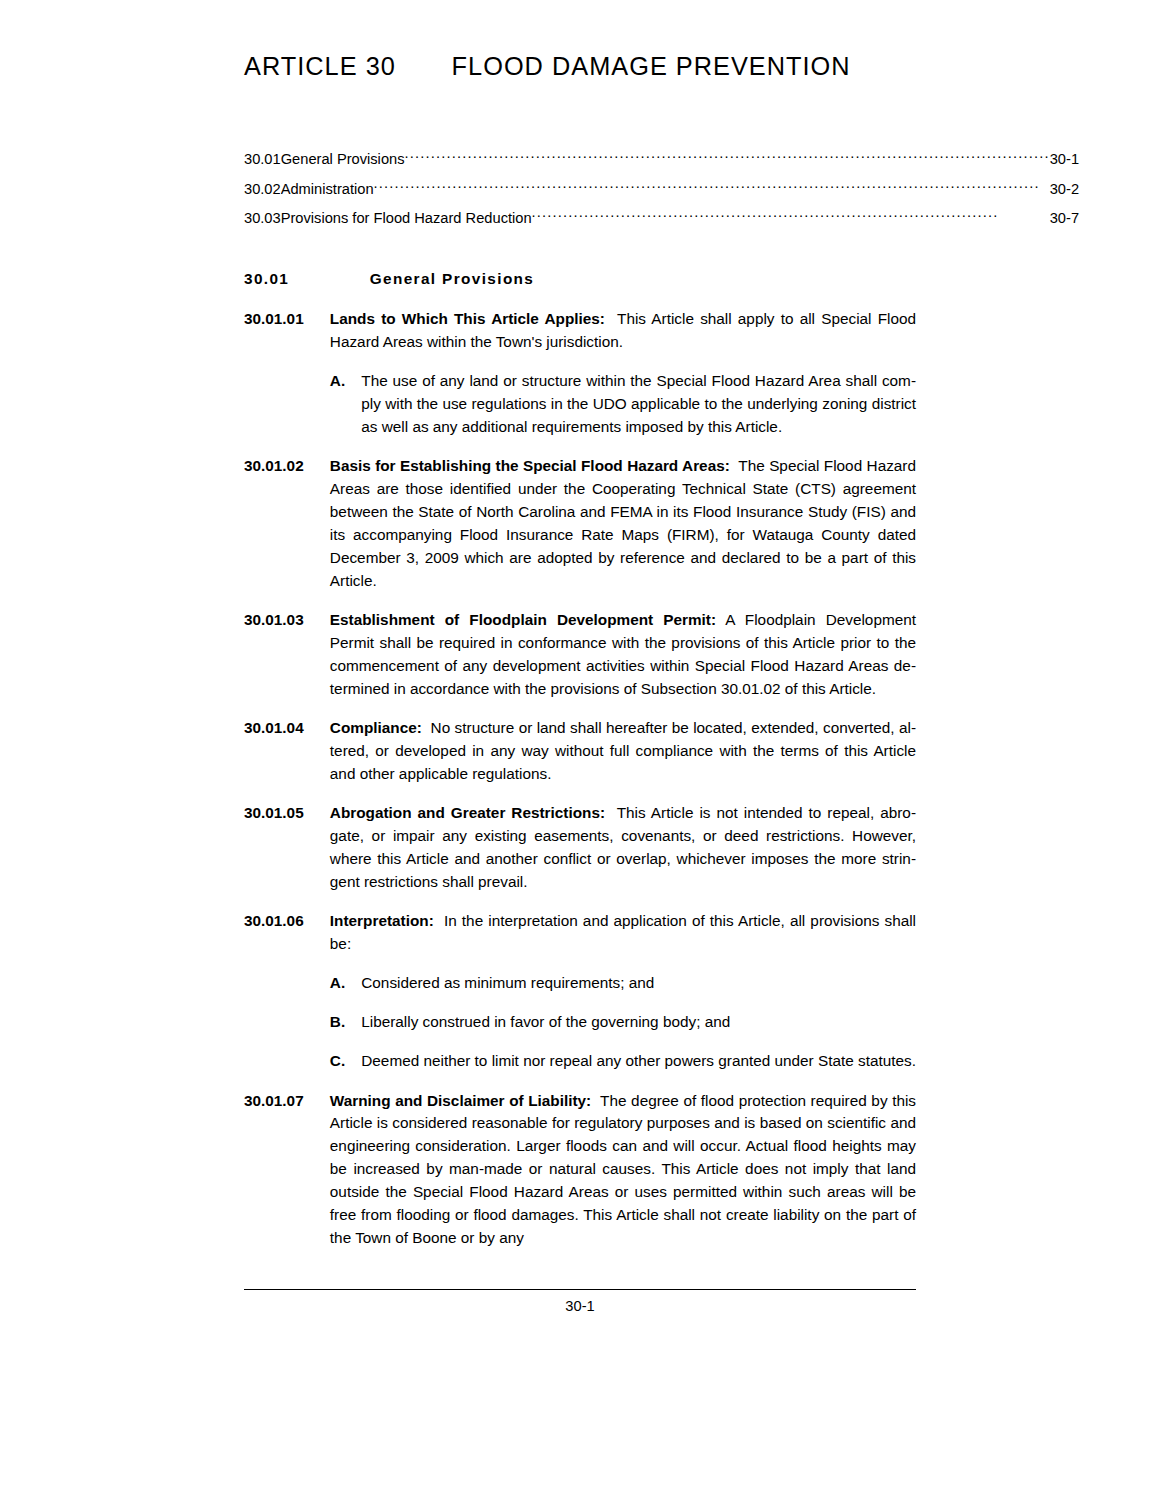ARTICLE 30 FLOOD DAMAGE PREVENTION
| 30.01 | General Provisions ........................................................................................................................... | 30-1 |
| 30.02 | Administration ............................................................................................................................... | 30-2 |
| 30.03 | Provisions for Flood Hazard Reduction ......................................................................................... | 30-7 |
30.01 General Provisions
30.01.01
Lands to Which This Article Applies: This Article shall apply to all Special Flood Hazard Areas within the Town's jurisdiction.
A.
The use of any land or structure within the Special Flood Hazard Area shall comply with the use regulations in the UDO applicable to the underlying zoning district as well as any additional requirements imposed by this Article.
30.01.02
Basis for Establishing the Special Flood Hazard Areas: The Special Flood Hazard Areas are those identified under the Cooperating Technical State (CTS) agreement between the State of North Carolina and FEMA in its Flood Insurance Study (FIS) and its accompanying Flood Insurance Rate Maps (FIRM), for Watauga County dated December 3, 2009 which are adopted by reference and declared to be a part of this Article.
30.01.03
Establishment of Floodplain Development Permit: A Floodplain Development Permit shall be required in conformance with the provisions of this Article prior to the commencement of any development activities within Special Flood Hazard Areas determined in accordance with the provisions of Subsection 30.01.02 of this Article.
30.01.04
Compliance: No structure or land shall hereafter be located, extended, converted, altered, or developed in any way without full compliance with the terms of this Article and other applicable regulations.
30.01.05
Abrogation and Greater Restrictions: This Article is not intended to repeal, abrogate, or impair any existing easements, covenants, or deed restrictions. However, where this Article and another conflict or overlap, whichever imposes the more stringent restrictions shall prevail.
30.01.06
Interpretation: In the interpretation and application of this Article, all provisions shall be:
A.
Considered as minimum requirements; and
B.
Liberally construed in favor of the governing body; and
C.
Deemed neither to limit nor repeal any other powers granted under State statutes.
30.01.07
Warning and Disclaimer of Liability: The degree of flood protection required by this Article is considered reasonable for regulatory purposes and is based on scientific and engineering consideration. Larger floods can and will occur. Actual flood heights may be increased by man-made or natural causes. This Article does not imply that land outside the Special Flood Hazard Areas or uses permitted within such areas will be free from flooding or flood damages. This Article shall not create liability on the part of the Town of Boone or by any
30-1